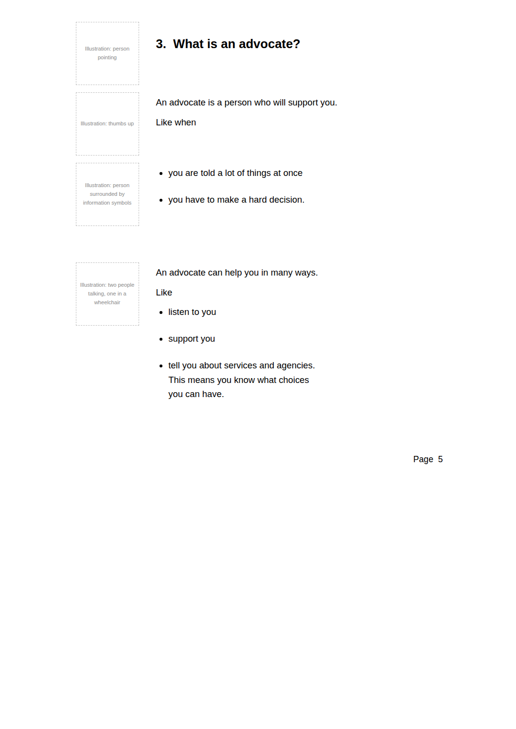Illustration: person pointing
3. What is an advocate?
Illustration: thumbs up
An advocate is a person who will support you.
Like when
Illustration: person surrounded by information symbols
you are told a lot of things at once
you have to make a hard decision.
Illustration: two people talking, one in a wheelchair
An advocate can help you in many ways.
Like
listen to you
support you
tell you about services and agencies.
This means you know what choices
you can have.
Page 5